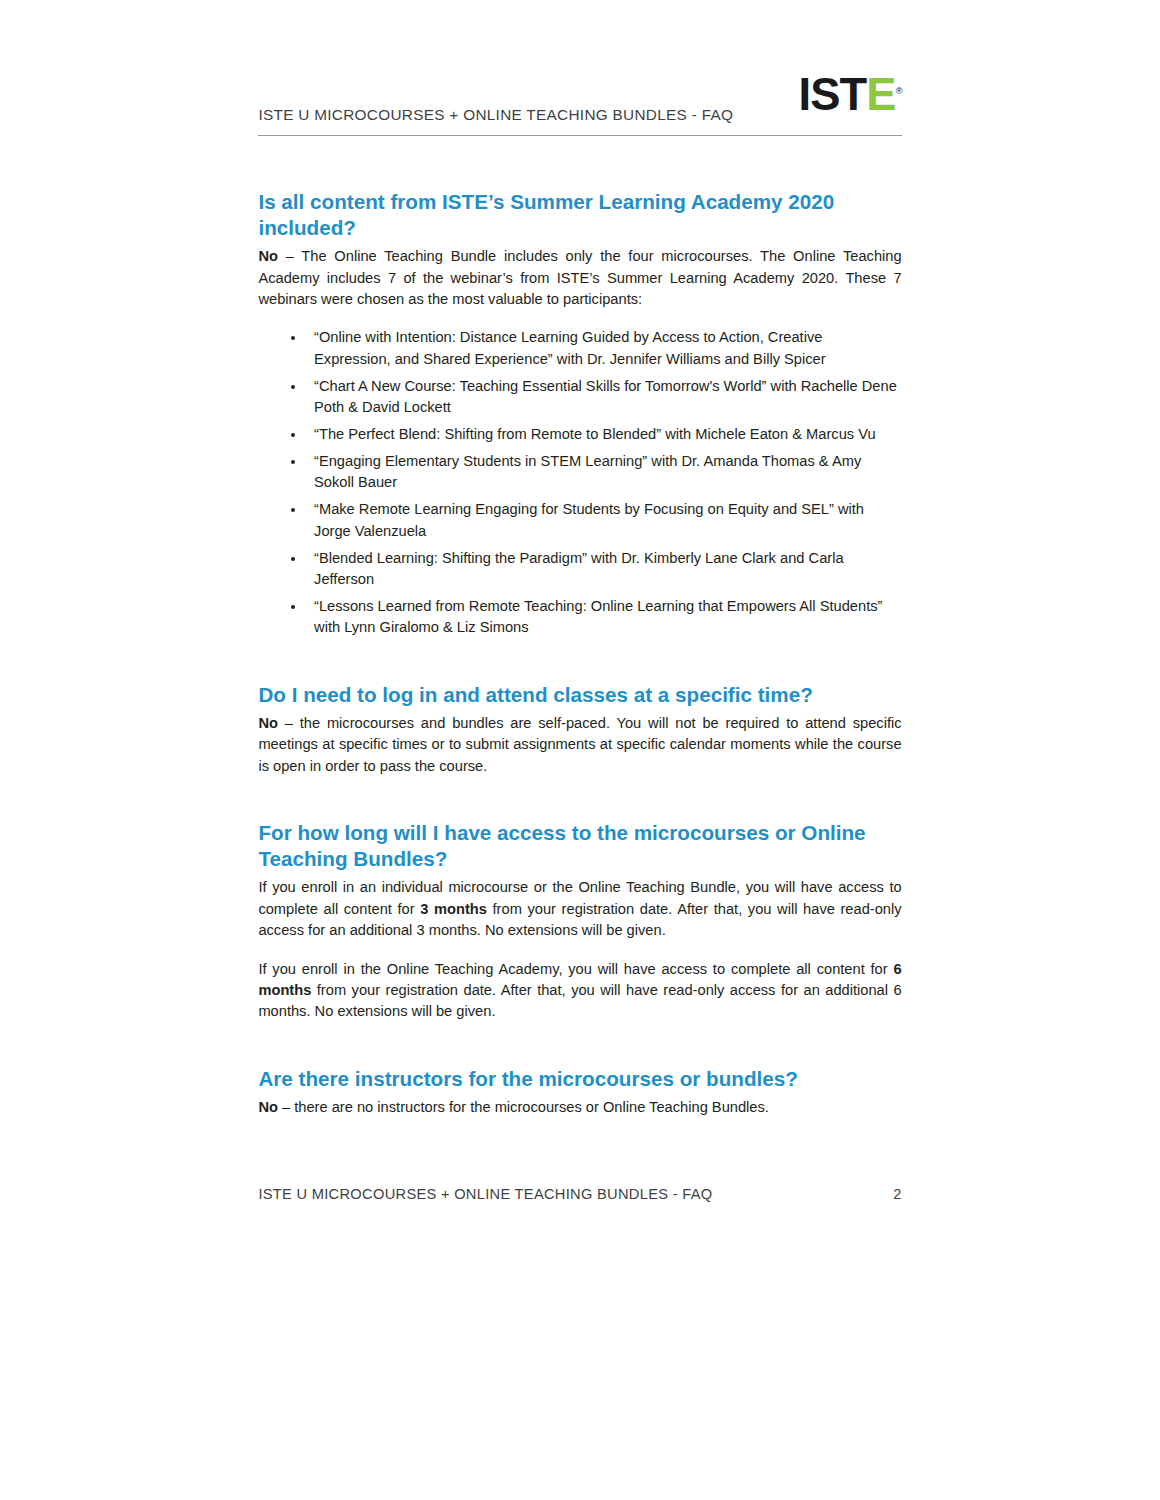ISTE U MICROCOURSES + ONLINE TEACHING BUNDLES - FAQ
ISTE®
Is all content from ISTE’s Summer Learning Academy 2020 included?
No – The Online Teaching Bundle includes only the four microcourses. The Online Teaching Academy includes 7 of the webinar’s from ISTE’s Summer Learning Academy 2020. These 7 webinars were chosen as the most valuable to participants:
“Online with Intention: Distance Learning Guided by Access to Action, Creative Expression, and Shared Experience” with Dr. Jennifer Williams and Billy Spicer
“Chart A New Course: Teaching Essential Skills for Tomorrow's World” with Rachelle Dene Poth & David Lockett
“The Perfect Blend: Shifting from Remote to Blended” with Michele Eaton & Marcus Vu
“Engaging Elementary Students in STEM Learning” with Dr. Amanda Thomas & Amy Sokoll Bauer
“Make Remote Learning Engaging for Students by Focusing on Equity and SEL” with Jorge Valenzuela
“Blended Learning: Shifting the Paradigm” with Dr. Kimberly Lane Clark and Carla Jefferson
“Lessons Learned from Remote Teaching: Online Learning that Empowers All Students” with Lynn Giralomo & Liz Simons
Do I need to log in and attend classes at a specific time?
No – the microcourses and bundles are self-paced. You will not be required to attend specific meetings at specific times or to submit assignments at specific calendar moments while the course is open in order to pass the course.
For how long will I have access to the microcourses or Online Teaching Bundles?
If you enroll in an individual microcourse or the Online Teaching Bundle, you will have access to complete all content for 3 months from your registration date. After that, you will have read-only access for an additional 3 months. No extensions will be given.
If you enroll in the Online Teaching Academy, you will have access to complete all content for 6 months from your registration date. After that, you will have read-only access for an additional 6 months. No extensions will be given.
Are there instructors for the microcourses or bundles?
No – there are no instructors for the microcourses or Online Teaching Bundles.
ISTE U MICROCOURSES + ONLINE TEACHING BUNDLES - FAQ
2